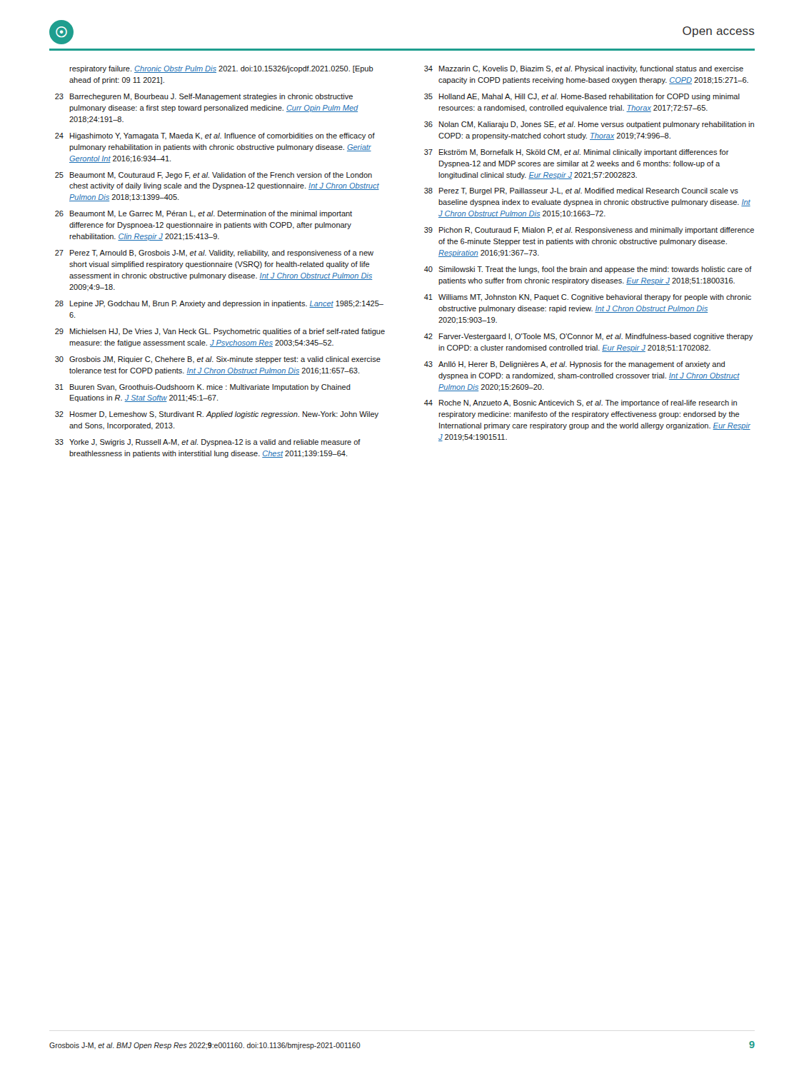☉
Open access
respiratory failure. Chronic Obstr Pulm Dis 2021. doi:10.15326/jcopdf.2021.0250. [Epub ahead of print: 09 11 2021].
23 Barrecheguren M, Bourbeau J. Self-Management strategies in chronic obstructive pulmonary disease: a first step toward personalized medicine. Curr Opin Pulm Med 2018;24:191–8.
24 Higashimoto Y, Yamagata T, Maeda K, et al. Influence of comorbidities on the efficacy of pulmonary rehabilitation in patients with chronic obstructive pulmonary disease. Geriatr Gerontol Int 2016;16:934–41.
25 Beaumont M, Couturaud F, Jego F, et al. Validation of the French version of the London chest activity of daily living scale and the Dyspnea-12 questionnaire. Int J Chron Obstruct Pulmon Dis 2018;13:1399–405.
26 Beaumont M, Le Garrec M, Péran L, et al. Determination of the minimal important difference for Dyspnoea-12 questionnaire in patients with COPD, after pulmonary rehabilitation. Clin Respir J 2021;15:413–9.
27 Perez T, Arnould B, Grosbois J-M, et al. Validity, reliability, and responsiveness of a new short visual simplified respiratory questionnaire (VSRQ) for health-related quality of life assessment in chronic obstructive pulmonary disease. Int J Chron Obstruct Pulmon Dis 2009;4:9–18.
28 Lepine JP, Godchau M, Brun P. Anxiety and depression in inpatients. Lancet 1985;2:1425–6.
29 Michielsen HJ, De Vries J, Van Heck GL. Psychometric qualities of a brief self-rated fatigue measure: the fatigue assessment scale. J Psychosom Res 2003;54:345–52.
30 Grosbois JM, Riquier C, Chehere B, et al. Six-minute stepper test: a valid clinical exercise tolerance test for COPD patients. Int J Chron Obstruct Pulmon Dis 2016;11:657–63.
31 Buuren Svan, Groothuis-Oudshoorn K. mice : Multivariate Imputation by Chained Equations in R. J Stat Softw 2011;45:1–67.
32 Hosmer D, Lemeshow S, Sturdivant R. Applied logistic regression. New-York: John Wiley and Sons, Incorporated, 2013.
33 Yorke J, Swigris J, Russell A-M, et al. Dyspnea-12 is a valid and reliable measure of breathlessness in patients with interstitial lung disease. Chest 2011;139:159–64.
34 Mazzarin C, Kovelis D, Biazim S, et al. Physical inactivity, functional status and exercise capacity in COPD patients receiving home-based oxygen therapy. COPD 2018;15:271–6.
35 Holland AE, Mahal A, Hill CJ, et al. Home-Based rehabilitation for COPD using minimal resources: a randomised, controlled equivalence trial. Thorax 2017;72:57–65.
36 Nolan CM, Kaliaraju D, Jones SE, et al. Home versus outpatient pulmonary rehabilitation in COPD: a propensity-matched cohort study. Thorax 2019;74:996–8.
37 Ekström M, Bornefalk H, Sköld CM, et al. Minimal clinically important differences for Dyspnea-12 and MDP scores are similar at 2 weeks and 6 months: follow-up of a longitudinal clinical study. Eur Respir J 2021;57:2002823.
38 Perez T, Burgel PR, Paillasseur J-L, et al. Modified medical Research Council scale vs baseline dyspnea index to evaluate dyspnea in chronic obstructive pulmonary disease. Int J Chron Obstruct Pulmon Dis 2015;10:1663–72.
39 Pichon R, Couturaud F, Mialon P, et al. Responsiveness and minimally important difference of the 6-minute Stepper test in patients with chronic obstructive pulmonary disease. Respiration 2016;91:367–73.
40 Similowski T. Treat the lungs, fool the brain and appease the mind: towards holistic care of patients who suffer from chronic respiratory diseases. Eur Respir J 2018;51:1800316.
41 Williams MT, Johnston KN, Paquet C. Cognitive behavioral therapy for people with chronic obstructive pulmonary disease: rapid review. Int J Chron Obstruct Pulmon Dis 2020;15:903–19.
42 Farver-Vestergaard I, O'Toole MS, O'Connor M, et al. Mindfulness-based cognitive therapy in COPD: a cluster randomised controlled trial. Eur Respir J 2018;51:1702082.
43 Anlló H, Herer B, Delignières A, et al. Hypnosis for the management of anxiety and dyspnea in COPD: a randomized, sham-controlled crossover trial. Int J Chron Obstruct Pulmon Dis 2020;15:2609–20.
44 Roche N, Anzueto A, Bosnic Anticevich S, et al. The importance of real-life research in respiratory medicine: manifesto of the respiratory effectiveness group: endorsed by the International primary care respiratory group and the world allergy organization. Eur Respir J 2019;54:1901511.
Grosbois J-M, et al. BMJ Open Resp Res 2022;9:e001160. doi:10.1136/bmjresp-2021-001160
9